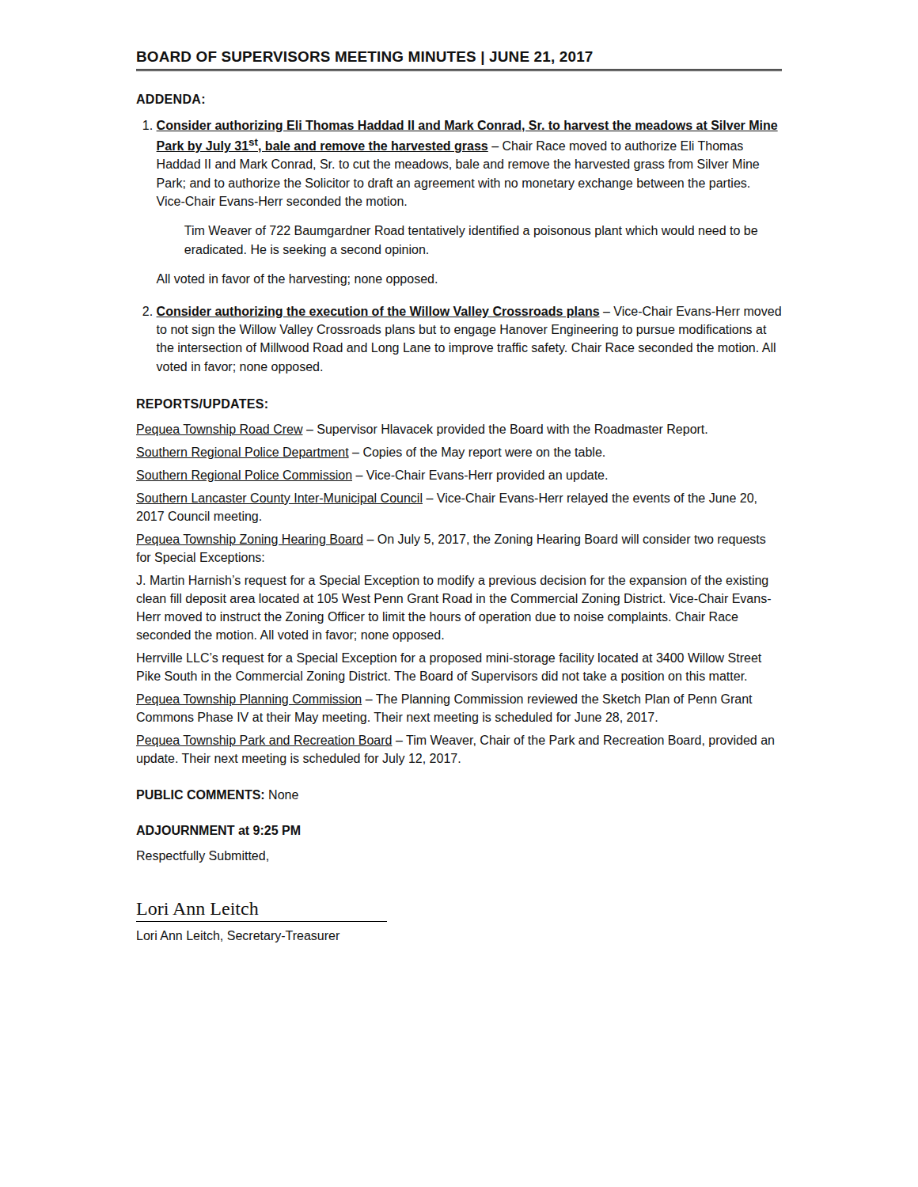BOARD OF SUPERVISORS MEETING MINUTES | JUNE 21, 2017
ADDENDA:
Consider authorizing Eli Thomas Haddad II and Mark Conrad, Sr. to harvest the meadows at Silver Mine Park by July 31st, bale and remove the harvested grass – Chair Race moved to authorize Eli Thomas Haddad II and Mark Conrad, Sr. to cut the meadows, bale and remove the harvested grass from Silver Mine Park; and to authorize the Solicitor to draft an agreement with no monetary exchange between the parties. Vice-Chair Evans-Herr seconded the motion.
Tim Weaver of 722 Baumgardner Road tentatively identified a poisonous plant which would need to be eradicated. He is seeking a second opinion.
All voted in favor of the harvesting; none opposed.
Consider authorizing the execution of the Willow Valley Crossroads plans – Vice-Chair Evans-Herr moved to not sign the Willow Valley Crossroads plans but to engage Hanover Engineering to pursue modifications at the intersection of Millwood Road and Long Lane to improve traffic safety. Chair Race seconded the motion. All voted in favor; none opposed.
REPORTS/UPDATES:
Pequea Township Road Crew – Supervisor Hlavacek provided the Board with the Roadmaster Report.
Southern Regional Police Department – Copies of the May report were on the table.
Southern Regional Police Commission – Vice-Chair Evans-Herr provided an update.
Southern Lancaster County Inter-Municipal Council – Vice-Chair Evans-Herr relayed the events of the June 20, 2017 Council meeting.
Pequea Township Zoning Hearing Board – On July 5, 2017, the Zoning Hearing Board will consider two requests for Special Exceptions:
J. Martin Harnish’s request for a Special Exception to modify a previous decision for the expansion of the existing clean fill deposit area located at 105 West Penn Grant Road in the Commercial Zoning District. Vice-Chair Evans-Herr moved to instruct the Zoning Officer to limit the hours of operation due to noise complaints. Chair Race seconded the motion. All voted in favor; none opposed.
Herrville LLC’s request for a Special Exception for a proposed mini-storage facility located at 3400 Willow Street Pike South in the Commercial Zoning District. The Board of Supervisors did not take a position on this matter.
Pequea Township Planning Commission – The Planning Commission reviewed the Sketch Plan of Penn Grant Commons Phase IV at their May meeting. Their next meeting is scheduled for June 28, 2017.
Pequea Township Park and Recreation Board – Tim Weaver, Chair of the Park and Recreation Board, provided an update. Their next meeting is scheduled for July 12, 2017.
PUBLIC COMMENTS: None
ADJOURNMENT at 9:25 PM
Respectfully Submitted,
Lori Ann Leitch
Lori Ann Leitch, Secretary-Treasurer